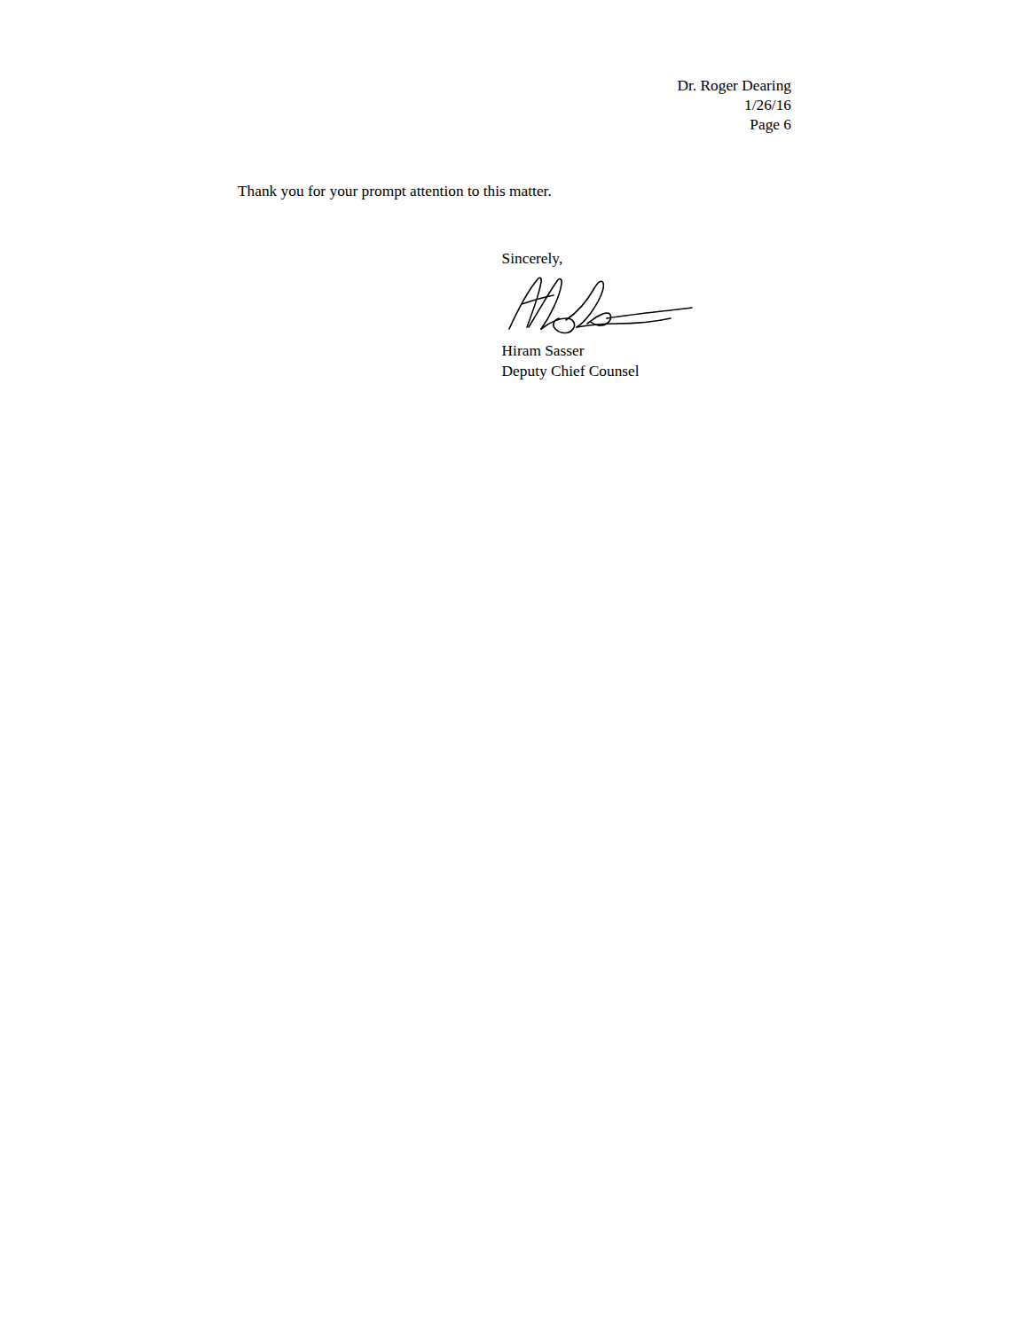Dr. Roger Dearing
1/26/16
Page 6
Thank you for your prompt attention to this matter.
Sincerely,
Hiram Sasser
Deputy Chief Counsel